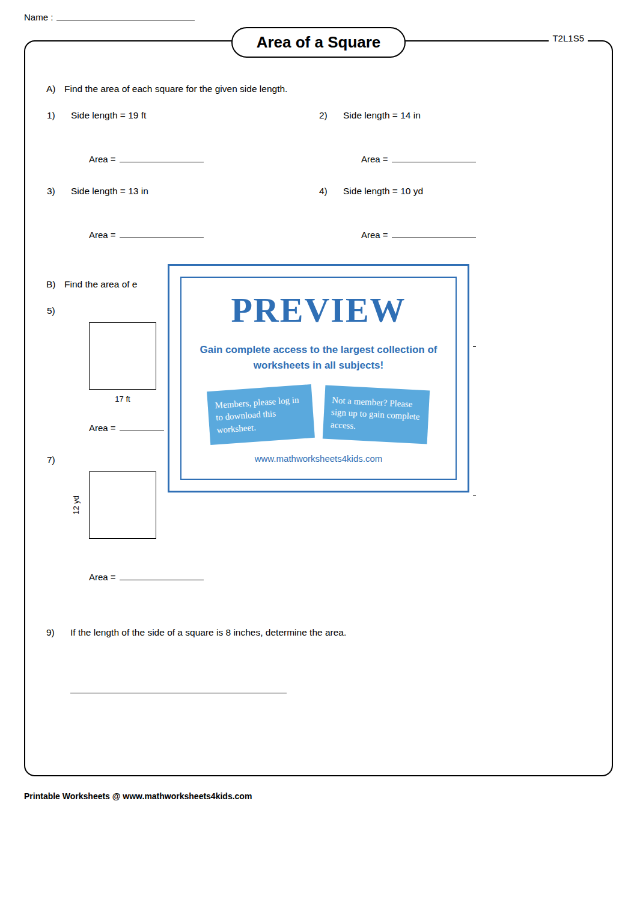Name :
Area of a Square
T2L1S5
A) Find the area of each square for the given side length.
| 1) Side length = 19 ft Area = | 2) Side length = 14 in Area = |
| 3) Side length = 13 in Area = | 4) Side length = 10 yd Area = |
B) Find the area of e
| 5) 17 ft Area = | Area = |
| 7) 12 yd Area = | Area = |
9) If the length of the side of a square is 8 inches, determine the area.
PREVIEW
Gain complete access to the largest collection of worksheets in all subjects!
Members, please log in to download this worksheet.
Not a member? Please sign up to gain complete access.
www.mathworksheets4kids.com
Printable Worksheets @ www.mathworksheets4kids.com